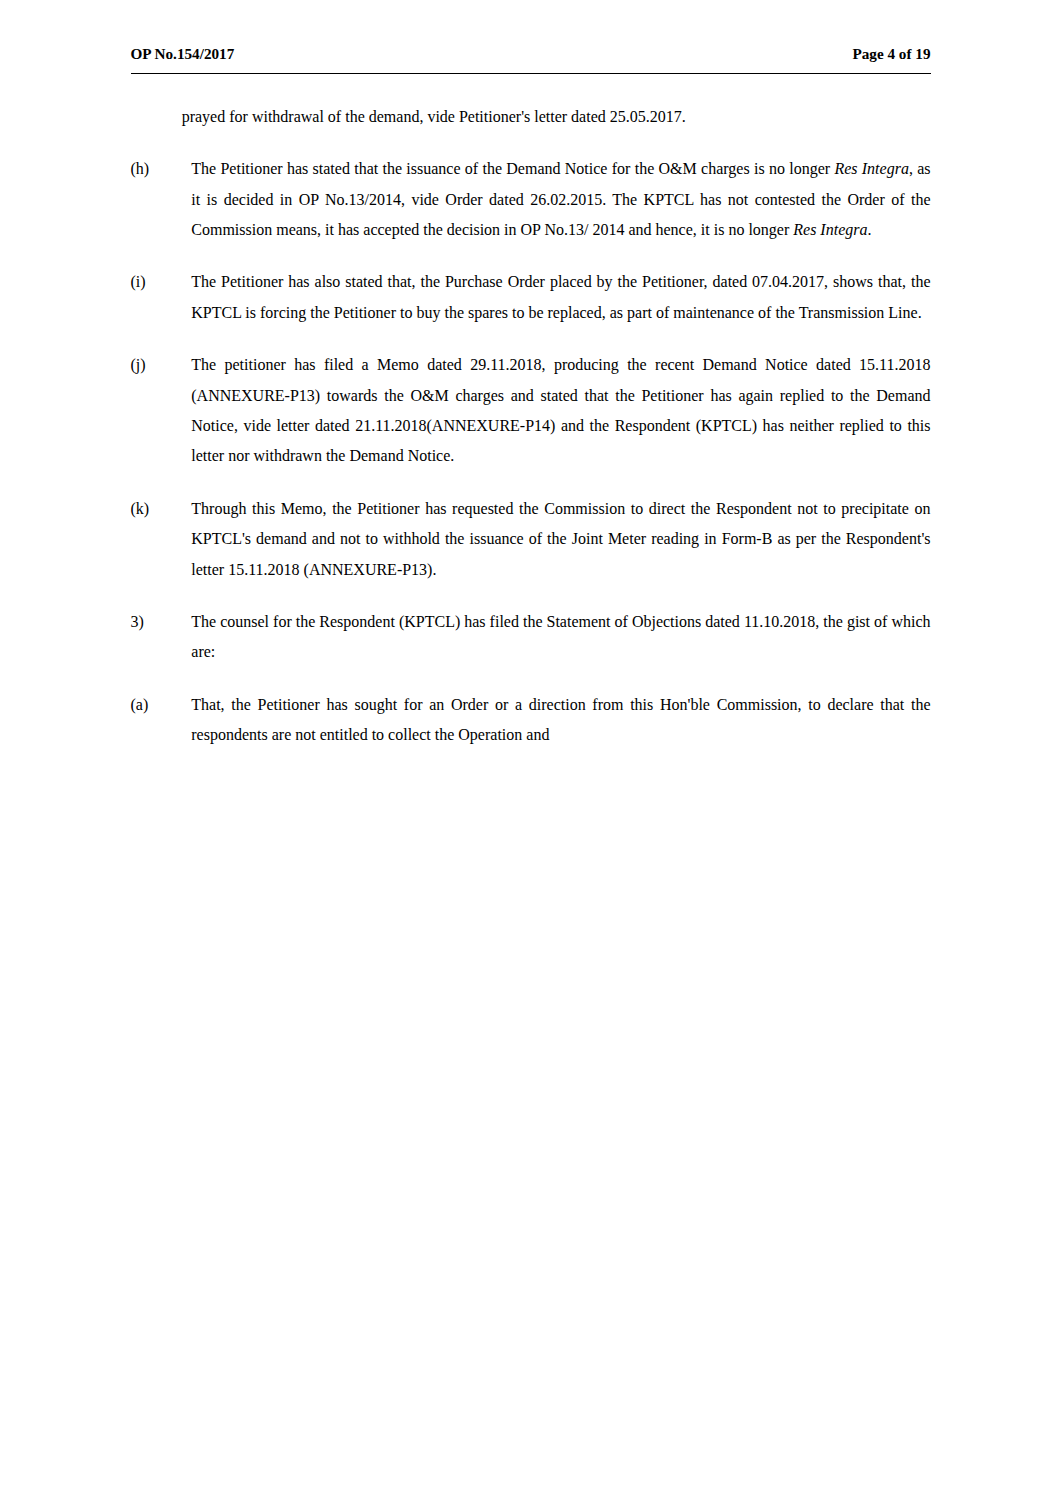OP No.154/2017 Page 4 of 19
prayed for withdrawal of the demand, vide Petitioner's letter dated 25.05.2017.
(h) The Petitioner has stated that the issuance of the Demand Notice for the O&M charges is no longer Res Integra, as it is decided in OP No.13/2014, vide Order dated 26.02.2015. The KPTCL has not contested the Order of the Commission means, it has accepted the decision in OP No.13/ 2014 and hence, it is no longer Res Integra.
(i) The Petitioner has also stated that, the Purchase Order placed by the Petitioner, dated 07.04.2017, shows that, the KPTCL is forcing the Petitioner to buy the spares to be replaced, as part of maintenance of the Transmission Line.
(j) The petitioner has filed a Memo dated 29.11.2018, producing the recent Demand Notice dated 15.11.2018 (ANNEXURE-P13) towards the O&M charges and stated that the Petitioner has again replied to the Demand Notice, vide letter dated 21.11.2018(ANNEXURE-P14) and the Respondent (KPTCL) has neither replied to this letter nor withdrawn the Demand Notice.
(k) Through this Memo, the Petitioner has requested the Commission to direct the Respondent not to precipitate on KPTCL's demand and not to withhold the issuance of the Joint Meter reading in Form-B as per the Respondent's letter 15.11.2018 (ANNEXURE-P13).
3) The counsel for the Respondent (KPTCL) has filed the Statement of Objections dated 11.10.2018, the gist of which are:
(a) That, the Petitioner has sought for an Order or a direction from this Hon'ble Commission, to declare that the respondents are not entitled to collect the Operation and